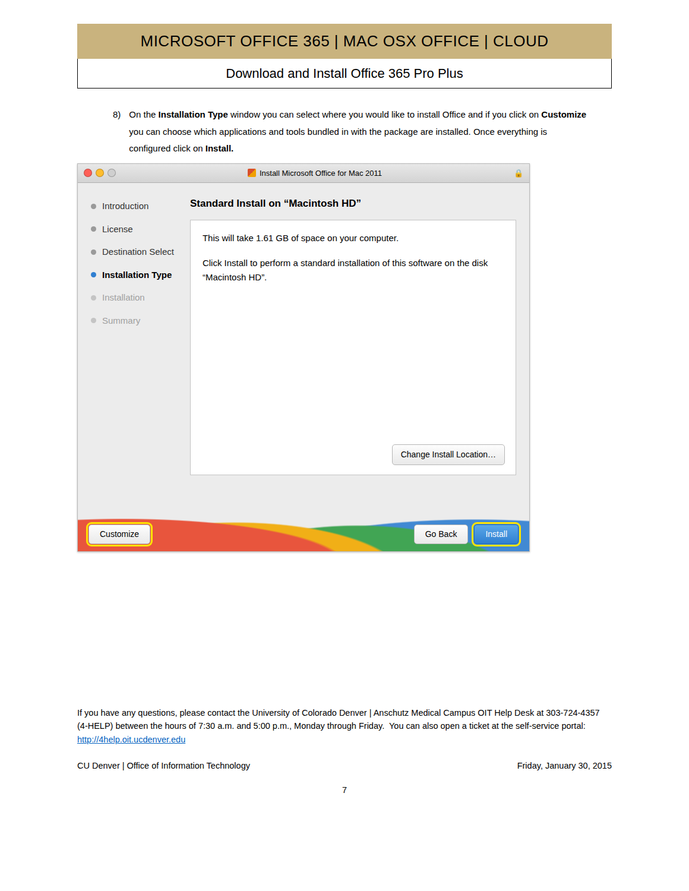MICROSOFT OFFICE 365 | MAC OSX OFFICE | CLOUD
Download and Install Office 365 Pro Plus
8) On the Installation Type window you can select where you would like to install Office and if you click on Customize you can choose which applications and tools bundled in with the package are installed. Once everything is configured click on Install.
Install Microsoft Office for Mac 2011
🔒
Introduction
License
Destination Select
Installation Type
Installation
Summary
Standard Install on “Macintosh HD”
This will take 1.61 GB of space on your computer.
Click Install to perform a standard installation of this software on the disk “Macintosh HD”.
Change Install Location…
Customize Go Back Install
If you have any questions, please contact the University of Colorado Denver | Anschutz Medical Campus OIT Help Desk at 303-724-4357 (4-HELP) between the hours of 7:30 a.m. and 5:00 p.m., Monday through Friday. You can also open a ticket at the self-service portal: http://4help.oit.ucdenver.edu
CU Denver | Office of Information Technology Friday, January 30, 2015
7